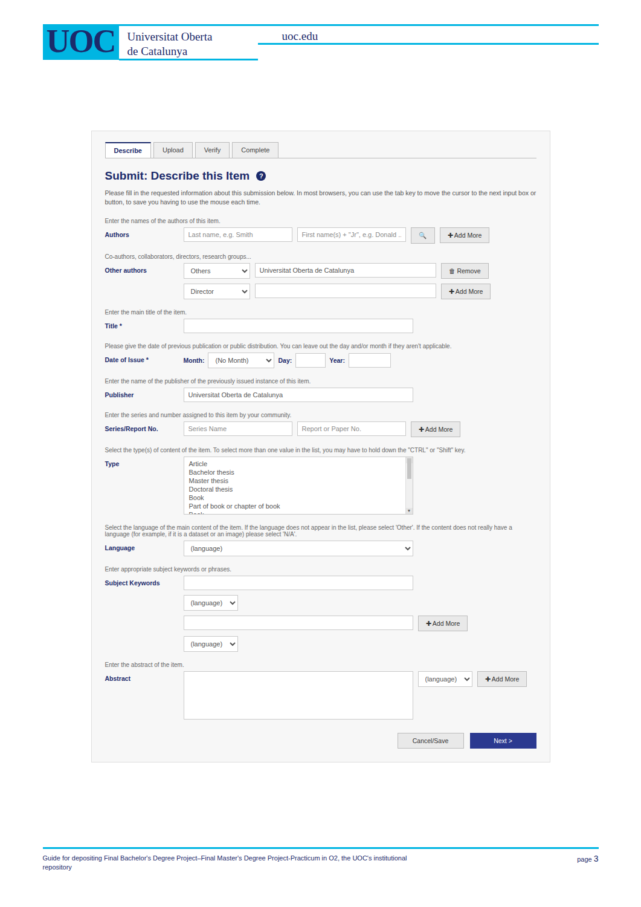UOC
Universitat Oberta
de Catalunya
uoc.edu
Describe Upload Verify Complete
Submit: Describe this Item ?
Please fill in the requested information about this submission below. In most browsers, you can use the tab key to move the cursor to the next input box or button, to save you having to use the mouse each time.
Enter the names of the authors of this item.
Authors
🔍 ✚ Add More
Co-authors, collaborators, directors, research groups...
Other authors
Others 🗑 Remove
Director ✚ Add More
Enter the main title of the item.
Title *
Please give the date of previous publication or public distribution. You can leave out the day and/or month if they aren't applicable.
Date of Issue *
Month: (No Month) Day: Year:
Enter the name of the publisher of the previously issued instance of this item.
Publisher
Enter the series and number assigned to this item by your community.
Series/Report No.
✚ Add More
Select the type(s) of content of the item. To select more than one value in the list, you may have to hold down the "CTRL" or "Shift" key.
Type
Article
Bachelor thesis
Master thesis
Doctoral thesis
Book
Part of book or chapter of book
Book
▲
▼
Select the language of the main content of the item. If the language does not appear in the list, please select 'Other'. If the content does not really have a language (for example, if it is a dataset or an image) please select 'N/A'.
Language
(language)
Enter appropriate subject keywords or phrases.
Subject Keywords
(language)
✚ Add More
(language)
Enter the abstract of the item.
Abstract
(language) ✚ Add More
Cancel/Save Next >
Guide for depositing Final Bachelor's Degree Project–Final Master's Degree Project-Practicum in O2, the UOC's institutional repository
page 3